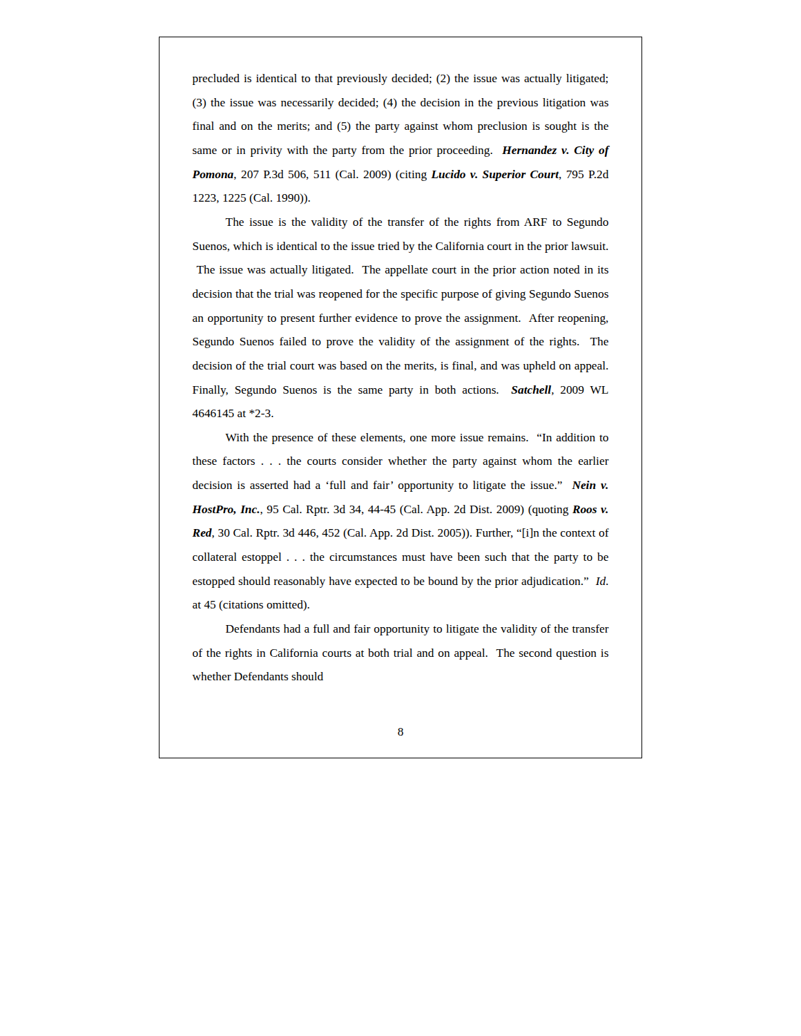precluded is identical to that previously decided; (2) the issue was actually litigated; (3) the issue was necessarily decided; (4) the decision in the previous litigation was final and on the merits; and (5) the party against whom preclusion is sought is the same or in privity with the party from the prior proceeding. Hernandez v. City of Pomona, 207 P.3d 506, 511 (Cal. 2009) (citing Lucido v. Superior Court, 795 P.2d 1223, 1225 (Cal. 1990)).
The issue is the validity of the transfer of the rights from ARF to Segundo Suenos, which is identical to the issue tried by the California court in the prior lawsuit. The issue was actually litigated. The appellate court in the prior action noted in its decision that the trial was reopened for the specific purpose of giving Segundo Suenos an opportunity to present further evidence to prove the assignment. After reopening, Segundo Suenos failed to prove the validity of the assignment of the rights. The decision of the trial court was based on the merits, is final, and was upheld on appeal. Finally, Segundo Suenos is the same party in both actions. Satchell, 2009 WL 4646145 at *2-3.
With the presence of these elements, one more issue remains. “In addition to these factors . . . the courts consider whether the party against whom the earlier decision is asserted had a ‘full and fair’ opportunity to litigate the issue.” Nein v. HostPro, Inc., 95 Cal. Rptr. 3d 34, 44-45 (Cal. App. 2d Dist. 2009) (quoting Roos v. Red, 30 Cal. Rptr. 3d 446, 452 (Cal. App. 2d Dist. 2005)). Further, “[i]n the context of collateral estoppel . . . the circumstances must have been such that the party to be estopped should reasonably have expected to be bound by the prior adjudication.” Id. at 45 (citations omitted).
Defendants had a full and fair opportunity to litigate the validity of the transfer of the rights in California courts at both trial and on appeal. The second question is whether Defendants should
8